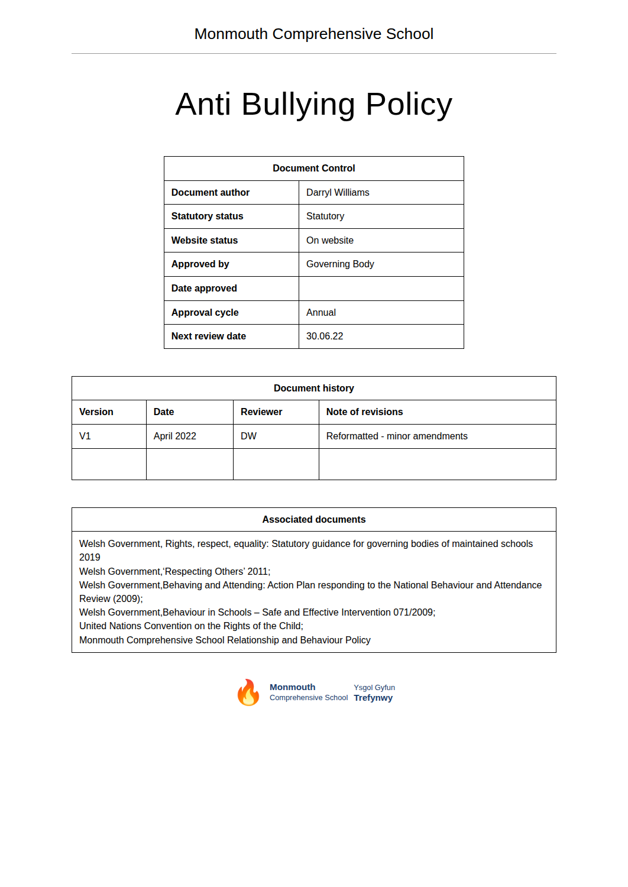Monmouth Comprehensive School
Anti Bullying Policy
Document Control
| Document Control |
| --- |
| Document author | Darryl Williams |
| Statutory status | Statutory |
| Website status | On website |
| Approved by | Governing Body |
| Date approved | |
| Approval cycle | Annual |
| Next review date | 30.06.22 |
| Document history |
| --- |
| Version | Date | Reviewer | Note of revisions |
| V1 | April 2022 | DW | Reformatted - minor amendments |
| Associated documents |
| --- |
| Welsh Government, Rights, respect, equality: Statutory guidance for governing bodies of maintained schools 2019 Welsh Government,‘Respecting Others’ 2011; Welsh Government,Behaving and Attending: Action Plan responding to the National Behaviour and Attendance Review (2009); Welsh Government,Behaviour in Schools – Safe and Effective Intervention 071/2009; United Nations Convention on the Rights of the Child; Monmouth Comprehensive School Relationship and Behaviour Policy |
🔥 Monmouth
Comprehensive School Ysgol Gyfun
Trefynwy